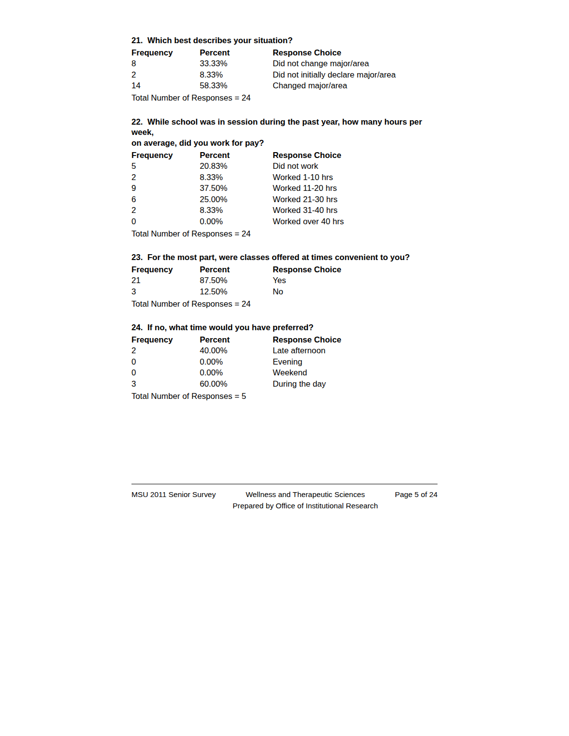21. Which best describes your situation?
| Frequency | Percent | Response Choice |
| --- | --- | --- |
| 8 | 33.33% | Did not change major/area |
| 2 | 8.33% | Did not initially declare major/area |
| 14 | 58.33% | Changed major/area |
Total Number of Responses = 24
22. While school was in session during the past year, how many hours per week,
on average, did you work for pay?
| Frequency | Percent | Response Choice |
| --- | --- | --- |
| 5 | 20.83% | Did not work |
| 2 | 8.33% | Worked 1-10 hrs |
| 9 | 37.50% | Worked 11-20 hrs |
| 6 | 25.00% | Worked 21-30 hrs |
| 2 | 8.33% | Worked 31-40 hrs |
| 0 | 0.00% | Worked over 40 hrs |
Total Number of Responses = 24
23. For the most part, were classes offered at times convenient to you?
| Frequency | Percent | Response Choice |
| --- | --- | --- |
| 21 | 87.50% | Yes |
| 3 | 12.50% | No |
Total Number of Responses = 24
24. If no, what time would you have preferred?
| Frequency | Percent | Response Choice |
| --- | --- | --- |
| 2 | 40.00% | Late afternoon |
| 0 | 0.00% | Evening |
| 0 | 0.00% | Weekend |
| 3 | 60.00% | During the day |
Total Number of Responses = 5
MSU 2011 Senior Survey
Wellness and Therapeutic Sciences
Page 5 of 24
MSU 2011 Senior Survey
Prepared by Office of Institutional Research
Page 5 of 24